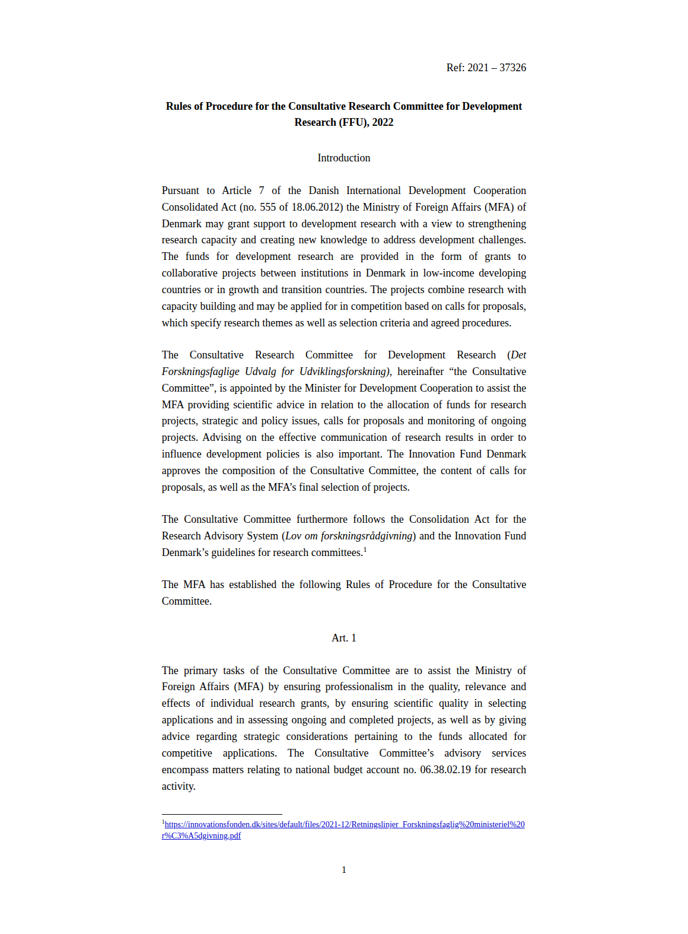Ref: 2021 – 37326
Rules of Procedure for the Consultative Research Committee for Development Research (FFU), 2022
Introduction
Pursuant to Article 7 of the Danish International Development Cooperation Consolidated Act (no. 555 of 18.06.2012) the Ministry of Foreign Affairs (MFA) of Denmark may grant support to development research with a view to strengthening research capacity and creating new knowledge to address development challenges. The funds for development research are provided in the form of grants to collaborative projects between institutions in Denmark in low-income developing countries or in growth and transition countries. The projects combine research with capacity building and may be applied for in competition based on calls for proposals, which specify research themes as well as selection criteria and agreed procedures.
The Consultative Research Committee for Development Research (Det Forskningsfaglige Udvalg for Udviklingsforskning), hereinafter “the Consultative Committee”, is appointed by the Minister for Development Cooperation to assist the MFA providing scientific advice in relation to the allocation of funds for research projects, strategic and policy issues, calls for proposals and monitoring of ongoing projects. Advising on the effective communication of research results in order to influence development policies is also important. The Innovation Fund Denmark approves the composition of the Consultative Committee, the content of calls for proposals, as well as the MFA’s final selection of projects.
The Consultative Committee furthermore follows the Consolidation Act for the Research Advisory System (Lov om forskningsrådgivning) and the Innovation Fund Denmark’s guidelines for research committees.1
The MFA has established the following Rules of Procedure for the Consultative Committee.
Art. 1
The primary tasks of the Consultative Committee are to assist the Ministry of Foreign Affairs (MFA) by ensuring professionalism in the quality, relevance and effects of individual research grants, by ensuring scientific quality in selecting applications and in assessing ongoing and completed projects, as well as by giving advice regarding strategic considerations pertaining to the funds allocated for competitive applications. The Consultative Committee’s advisory services encompass matters relating to national budget account no. 06.38.02.19 for research activity.
1https://innovationsfonden.dk/sites/default/files/2021-12/Retningslinjer_Forskningsfaglig%20ministeriel%20r%C3%A5dgivning.pdf
1